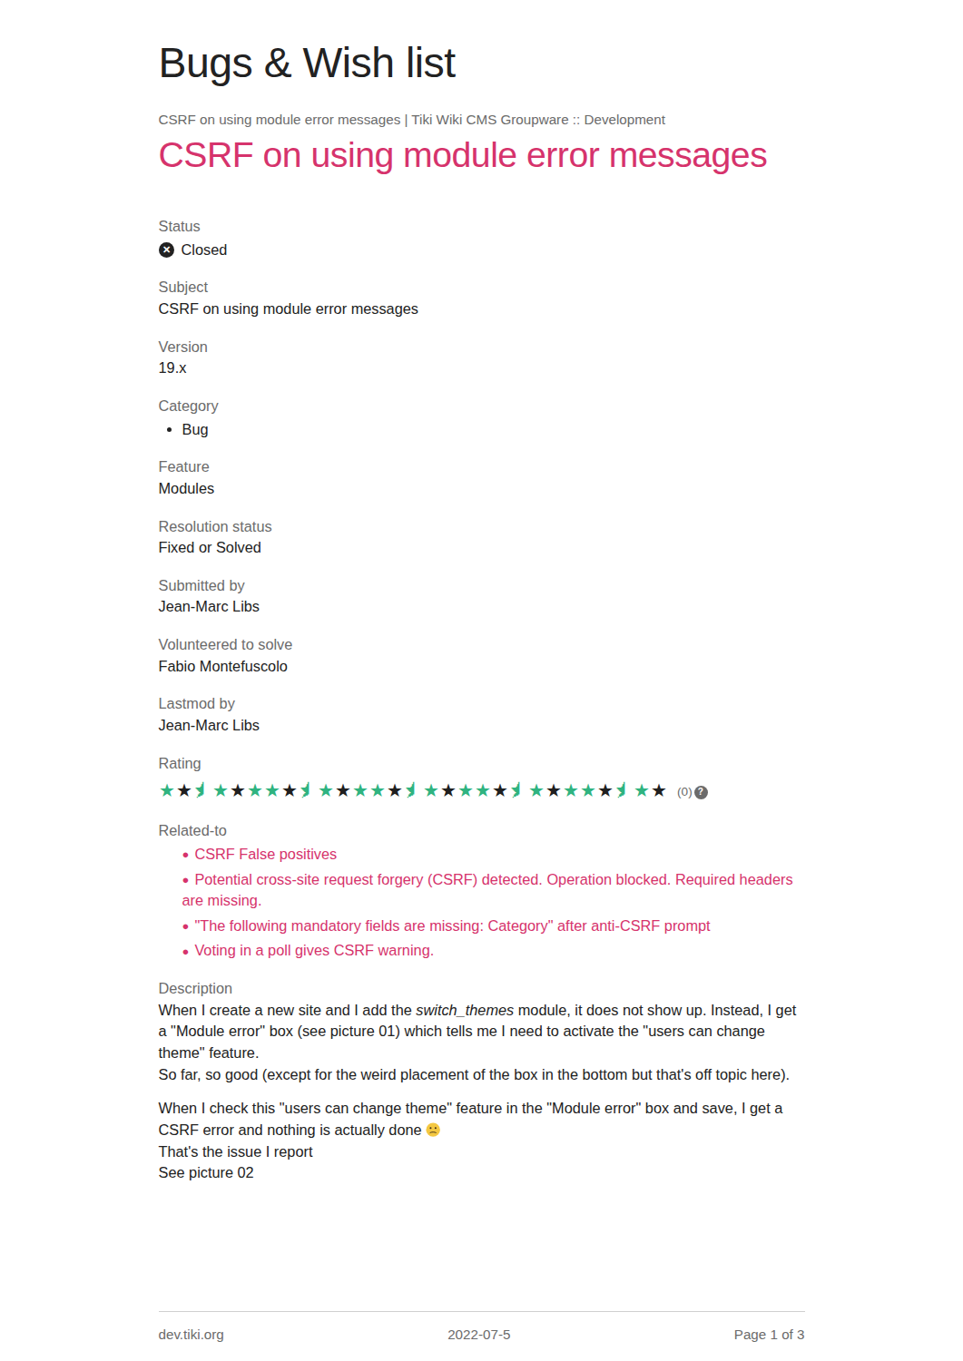Bugs & Wish list
CSRF on using module error messages | Tiki Wiki CMS Groupware :: Development
CSRF on using module error messages
Status
✕Closed
Subject
CSRF on using module error messages
Version
19.x
Category
Bug
Feature
Modules
Resolution status
Fixed or Solved
Submitted by
Jean-Marc Libs
Volunteered to solve
Fabio Montefuscolo
Lastmod by
Jean-Marc Libs
Rating
★★⯨★★★★★⯨★★★★★⯨★★★★★⯨★★★★★⯨★★ (0)?
Related-to
●CSRF False positives
●Potential cross-site request forgery (CSRF) detected. Operation blocked. Required headers are missing.
●"The following mandatory fields are missing: Category" after anti-CSRF prompt
●Voting in a poll gives CSRF warning.
Description
When I create a new site and I add the switch_themes module, it does not show up. Instead, I get a "Module error" box (see picture 01) which tells me I need to activate the "users can change theme" feature.
So far, so good (except for the weird placement of the box in the bottom but that's off topic here).
When I check this "users can change theme" feature in the "Module error" box and save, I get a CSRF error and nothing is actually done
That's the issue I report
See picture 02
dev.tiki.org
2022-07-5
Page 1 of 3